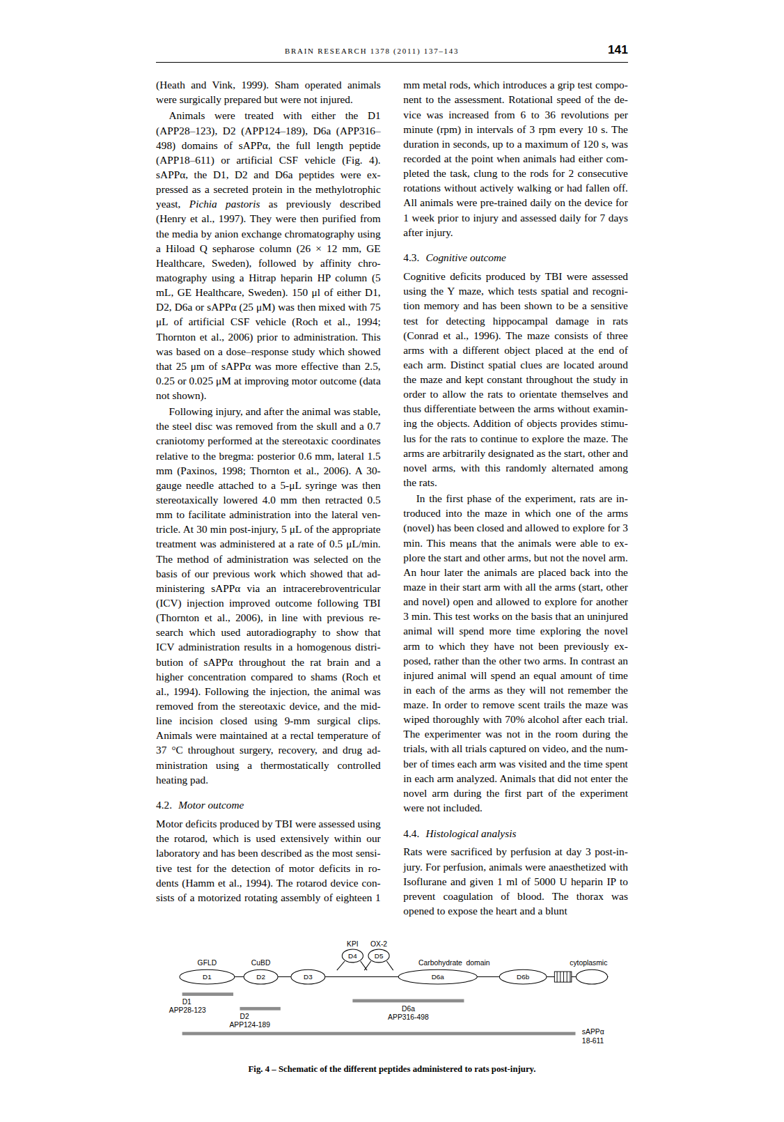Brain Research 1378 (2011) 137–143
141
(Heath and Vink, 1999). Sham operated animals were surgically prepared but were not injured.
Animals were treated with either the D1 (APP28–123), D2 (APP124–189), D6a (APP316–498) domains of sAPPα, the full length peptide (APP18–611) or artificial CSF vehicle (Fig. 4). sAPPα, the D1, D2 and D6a peptides were expressed as a secreted protein in the methylotrophic yeast, Pichia pastoris as previously described (Henry et al., 1997). They were then purified from the media by anion exchange chromatography using a Hiload Q sepharose column (26 × 12 mm, GE Healthcare, Sweden), followed by affinity chromatography using a Hitrap heparin HP column (5 mL, GE Healthcare, Sweden). 150 μl of either D1, D2, D6a or sAPPα (25 μM) was then mixed with 75 μL of artificial CSF vehicle (Roch et al., 1994; Thornton et al., 2006) prior to administration. This was based on a dose–response study which showed that 25 μm of sAPPα was more effective than 2.5, 0.25 or 0.025 μM at improving motor outcome (data not shown).
Following injury, and after the animal was stable, the steel disc was removed from the skull and a 0.7 craniotomy performed at the stereotaxic coordinates relative to the bregma: posterior 0.6 mm, lateral 1.5 mm (Paxinos, 1998; Thornton et al., 2006). A 30-gauge needle attached to a 5-μL syringe was then stereotaxically lowered 4.0 mm then retracted 0.5 mm to facilitate administration into the lateral ventricle. At 30 min post-injury, 5 μL of the appropriate treatment was administered at a rate of 0.5 μL/min. The method of administration was selected on the basis of our previous work which showed that administering sAPPα via an intracerebroventricular (ICV) injection improved outcome following TBI (Thornton et al., 2006), in line with previous research which used autoradiography to show that ICV administration results in a homogenous distribution of sAPPα throughout the rat brain and a higher concentration compared to shams (Roch et al., 1994). Following the injection, the animal was removed from the stereotaxic device, and the midline incision closed using 9-mm surgical clips. Animals were maintained at a rectal temperature of 37 °C throughout surgery, recovery, and drug administration using a thermostatically controlled heating pad.
4.2. Motor outcome
Motor deficits produced by TBI were assessed using the rotarod, which is used extensively within our laboratory and has been described as the most sensitive test for the detection of motor deficits in rodents (Hamm et al., 1994). The rotarod device consists of a motorized rotating assembly of eighteen 1 mm metal rods, which introduces a grip test component to the assessment. Rotational speed of the device was increased from 6 to 36 revolutions per minute (rpm) in intervals of 3 rpm every 10 s. The duration in seconds, up to a maximum of 120 s, was recorded at the point when animals had either completed the task, clung to the rods for 2 consecutive rotations without actively walking or had fallen off. All animals were pre-trained daily on the device for 1 week prior to injury and assessed daily for 7 days after injury.
4.3. Cognitive outcome
Cognitive deficits produced by TBI were assessed using the Y maze, which tests spatial and recognition memory and has been shown to be a sensitive test for detecting hippocampal damage in rats (Conrad et al., 1996). The maze consists of three arms with a different object placed at the end of each arm. Distinct spatial clues are located around the maze and kept constant throughout the study in order to allow the rats to orientate themselves and thus differentiate between the arms without examining the objects. Addition of objects provides stimulus for the rats to continue to explore the maze. The arms are arbitrarily designated as the start, other and novel arms, with this randomly alternated among the rats.
In the first phase of the experiment, rats are introduced into the maze in which one of the arms (novel) has been closed and allowed to explore for 3 min. This means that the animals were able to explore the start and other arms, but not the novel arm. An hour later the animals are placed back into the maze in their start arm with all the arms (start, other and novel) open and allowed to explore for another 3 min. This test works on the basis that an uninjured animal will spend more time exploring the novel arm to which they have not been previously exposed, rather than the other two arms. In contrast an injured animal will spend an equal amount of time in each of the arms as they will not remember the maze. In order to remove scent trails the maze was wiped thoroughly with 70% alcohol after each trial. The experimenter was not in the room during the trials, with all trials captured on video, and the number of times each arm was visited and the time spent in each arm analyzed. Animals that did not enter the novel arm during the first part of the experiment were not included.
4.4. Histological analysis
Rats were sacrificed by perfusion at day 3 post-injury. For perfusion, animals were anaesthetized with Isoflurane and given 1 ml of 5000 U heparin IP to prevent coagulation of blood. The thorax was opened to expose the heart and a blunt
KPI OX-2 GFLD CuBD Carbohydrate domain cytoplasmic D4 D5 D1 D2 D3 D6a D6b D1 APP28-123 D2 APP124-189 D6a APP316-498 sAPPα 18-611
Fig. 4 – Schematic of the different peptides administered to rats post-injury.